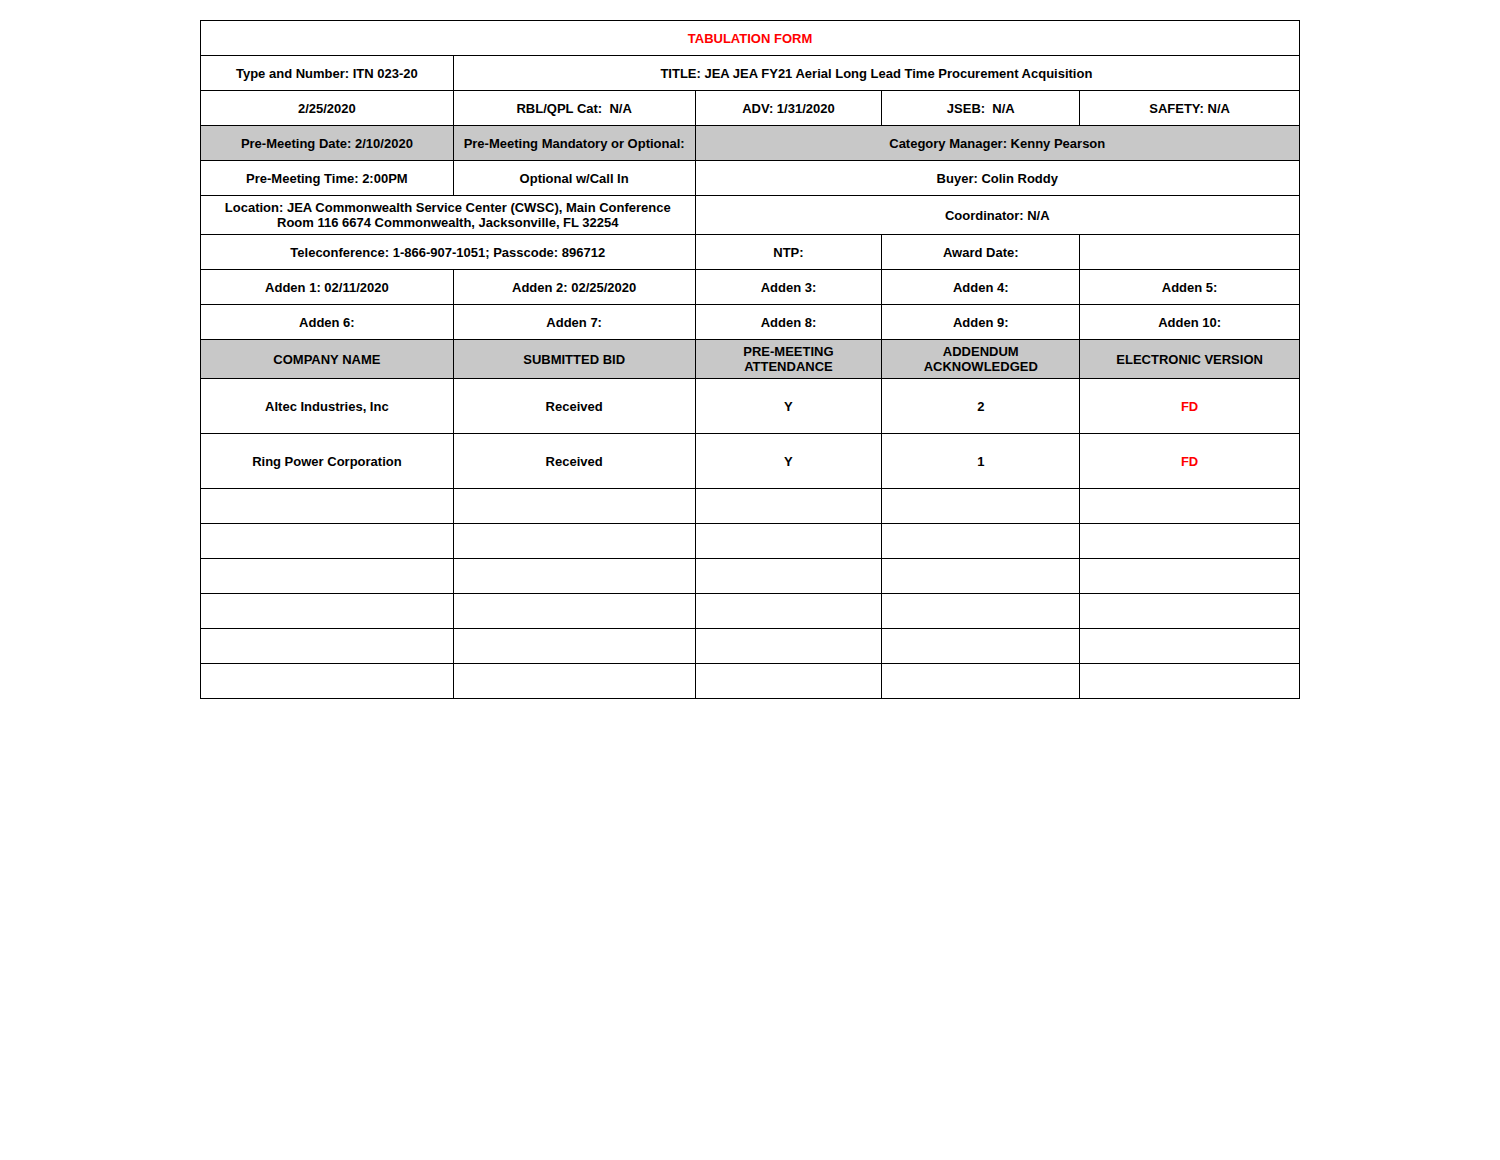| TABULATION FORM |
| Type and Number: ITN 023-20 | TITLE: JEA JEA FY21 Aerial Long Lead Time Procurement Acquisition |
| 2/25/2020 | RBL/QPL Cat: N/A | ADV: 1/31/2020 | JSEB: N/A | SAFETY: N/A |
| Pre-Meeting Date: 2/10/2020 | Pre-Meeting Mandatory or Optional: | Category Manager: Kenny Pearson |
| Pre-Meeting Time: 2:00PM | Optional w/Call In | Buyer: Colin Roddy |
| Location: JEA Commonwealth Service Center (CWSC), Main Conference Room 116 6674 Commonwealth, Jacksonville, FL 32254 | Coordinator: N/A |
| Teleconference: 1-866-907-1051; Passcode: 896712 | NTP: | Award Date: | |
| Adden 1: 02/11/2020 | Adden 2: 02/25/2020 | Adden 3: | Adden 4: | Adden 5: |
| Adden 6: | Adden 7: | Adden 8: | Adden 9: | Adden 10: |
| COMPANY NAME | SUBMITTED BID | PRE-MEETING ATTENDANCE | ADDENDUM ACKNOWLEDGED | ELECTRONIC VERSION |
| Altec Industries, Inc | Received | Y | 2 | FD |
| Ring Power Corporation | Received | Y | 1 | FD |